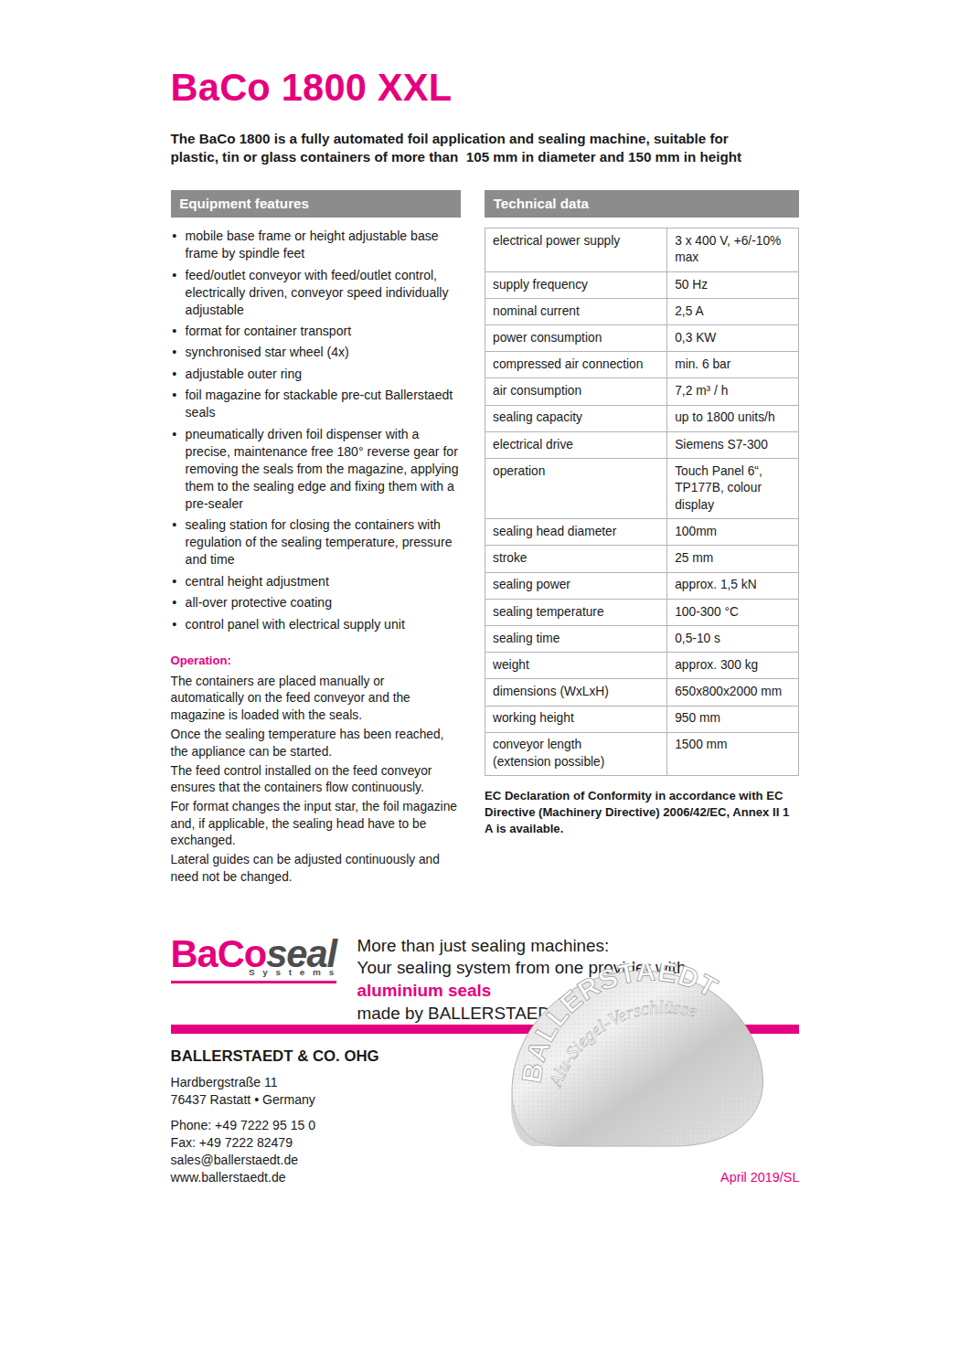BaCo 1800 XXL
The BaCo 1800 is a fully automated foil application and sealing machine, suitable for plastic, tin or glass containers of more than 105 mm in diameter and 150 mm in height
Equipment features
mobile base frame or height adjustable base frame by spindle feet
feed/outlet conveyor with feed/outlet control, electrically driven, conveyor speed individually adjustable
format for container transport
synchronised star wheel (4x)
adjustable outer ring
foil magazine for stackable pre-cut Ballerstaedt seals
pneumatically driven foil dispenser with a precise, maintenance free 180° reverse gear for removing the seals from the magazine, applying them to the sealing edge and fixing them with a pre-sealer
sealing station for closing the containers with regulation of the sealing temperature, pressure and time
central height adjustment
all-over protective coating
control panel with electrical supply unit
Operation:
The containers are placed manually or automatically on the feed conveyor and the magazine is loaded with the seals.
Once the sealing temperature has been reached, the appliance can be started.
The feed control installed on the feed conveyor ensures that the containers flow continuously.
For format changes the input star, the foil magazine and, if applicable, the sealing head have to be exchanged.
Lateral guides can be adjusted continuously and need not be changed.
Technical data
| electrical power supply | 3 x 400 V, +6/-10% max |
| supply frequency | 50 Hz |
| nominal current | 2,5 A |
| power consumption | 0,3 KW |
| compressed air connection | min. 6 bar |
| air consumption | 7,2 m³ / h |
| sealing capacity | up to 1800 units/h |
| electrical drive | Siemens S7-300 |
| operation | Touch Panel 6“, TP177B, colour display |
| sealing head diameter | 100mm |
| stroke | 25 mm |
| sealing power | approx. 1,5 kN |
| sealing temperature | 100-300 °C |
| sealing time | 0,5-10 s |
| weight | approx. 300 kg |
| dimensions (WxLxH) | 650x800x2000 mm |
| working height | 950 mm |
| conveyor length (extension possible) | 1500 mm |
EC Declaration of Conformity in accordance with EC Directive (Machinery Directive) 2006/42/EC, Annex II 1 A is available.
BaCo seal S y s t e m s
More than just sealing machines:
Your sealing system from one provider with
aluminium seals
made by BALLERSTAEDT!
BALLERSTAEDT & CO. OHG
Hardbergstraße 11
76437 Rastatt • Germany
Phone: +49 7222 95 15 0
Fax: +49 7222 82479
sales@ballerstaedt.de
www.ballerstaedt.de
April 2019/SL
BALLERSTAEDT Alu-Siegel-Verschlüsse